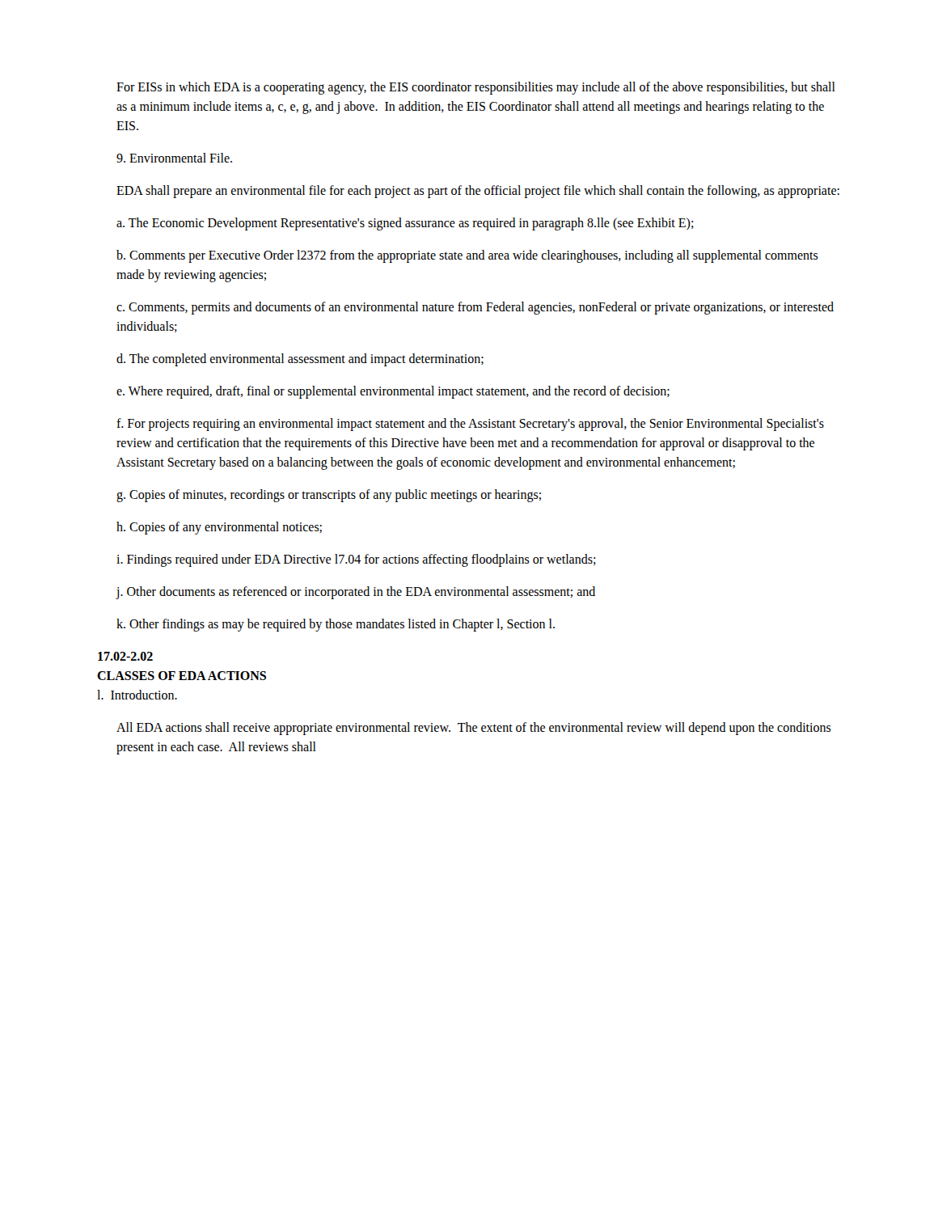For EISs in which EDA is a cooperating agency, the EIS coordinator responsibilities may include all of the above responsibilities, but shall as a minimum include items a, c, e, g, and j above. In addition, the EIS Coordinator shall attend all meetings and hearings relating to the EIS.
9. Environmental File.
EDA shall prepare an environmental file for each project as part of the official project file which shall contain the following, as appropriate:
a. The Economic Development Representative's signed assurance as required in paragraph 8.lle (see Exhibit E);
b. Comments per Executive Order l2372 from the appropriate state and area wide clearinghouses, including all supplemental comments made by reviewing agencies;
c. Comments, permits and documents of an environmental nature from Federal agencies, nonFederal or private organizations, or interested individuals;
d. The completed environmental assessment and impact determination;
e. Where required, draft, final or supplemental environmental impact statement, and the record of decision;
f. For projects requiring an environmental impact statement and the Assistant Secretary's approval, the Senior Environmental Specialist's review and certification that the requirements of this Directive have been met and a recommendation for approval or disapproval to the Assistant Secretary based on a balancing between the goals of economic development and environmental enhancement;
g. Copies of minutes, recordings or transcripts of any public meetings or hearings;
h. Copies of any environmental notices;
i. Findings required under EDA Directive l7.04 for actions affecting floodplains or wetlands;
j. Other documents as referenced or incorporated in the EDA environmental assessment; and
k. Other findings as may be required by those mandates listed in Chapter l, Section l.
17.02-2.02
CLASSES OF EDA ACTIONS
l. Introduction.
All EDA actions shall receive appropriate environmental review. The extent of the environmental review will depend upon the conditions present in each case. All reviews shall